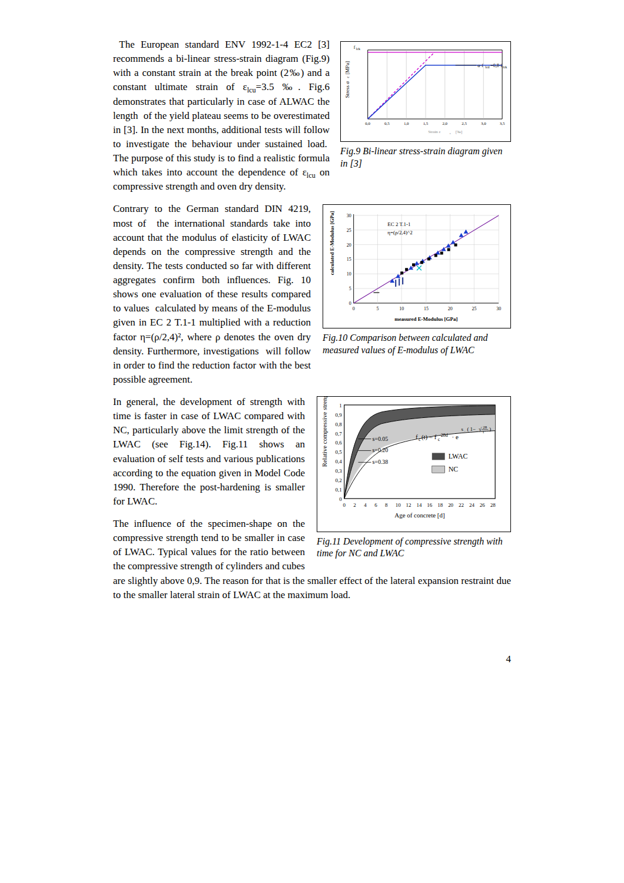α·f lcd =0,8·f lck Stress σ c [MPa] f lck 0,0 0,5 1,0 1,5 2,0 2,5 3,0 3,5 Strain ε c [‰]
Fig.9 Bi-linear stress-strain diagram given in [3]
The European standard ENV 1992-1-4 EC2 [3] recommends a bi-linear stress-strain diagram (Fig.9) with a constant strain at the break point (2‰) and a constant ultimate strain of εlcu=3.5 ‰. Fig.6 demonstrates that particularly in case of ALWAC the length of the yield plateau seems to be overestimated in [3]. In the next months, additional tests will follow to investigate the behaviour under sustained load. The purpose of this study is to find a realistic formula which takes into account the dependence of εlcu on compressive strength and oven dry density.
EC 2 T.1-1 η=(ρ/2,4)^2 0 5 10 15 20 25 30 0 5 10 15 20 25 30 calculated E-Modulus [GPa] measured E-Modulus [GPa]
Fig.10 Comparison between calculated and measured values of E-modulus of LWAC
Contrary to the German standard DIN 4219, most of the international standards take into account that the modulus of elasticity of LWAC depends on the compressive strength and the density. The tests conducted so far with different aggregates confirm both influences. Fig. 10 shows one evaluation of these results compared to values calculated by means of the E-modulus given in EC 2 T.1-1 multiplied with a reduction factor η=(ρ/2,4)², where ρ denotes the oven dry density. Furthermore, investigations will follow in order to find the reduction factor with the best possible agreement.
s=0.05 s=0.20 s=0.38 f c (t) = f c 28d · e s · ( 1− √ 28 t ) LWAC NC 1 0,9 0,8 0,7 0,6 0,5 0,4 0,3 0,2 0,1 0 0 2 4 6 8 10 12 14 16 18 20 22 24 26 28 Relative compressive strength Age of concrete [d]
Fig.11 Development of compressive strength with time for NC and LWAC
In general, the development of strength with time is faster in case of LWAC compared with NC, particularly above the limit strength of the LWAC (see Fig.14). Fig.11 shows an evaluation of self tests and various publications according to the equation given in Model Code 1990. Therefore the post-hardening is smaller for LWAC.
The influence of the specimen-shape on the compressive strength tend to be smaller in case of LWAC. Typical values for the ratio between the compressive strength of cylinders and cubes are slightly above 0,9. The reason for that is the smaller effect of the lateral expansion restraint due to the smaller lateral strain of LWAC at the maximum load.
4